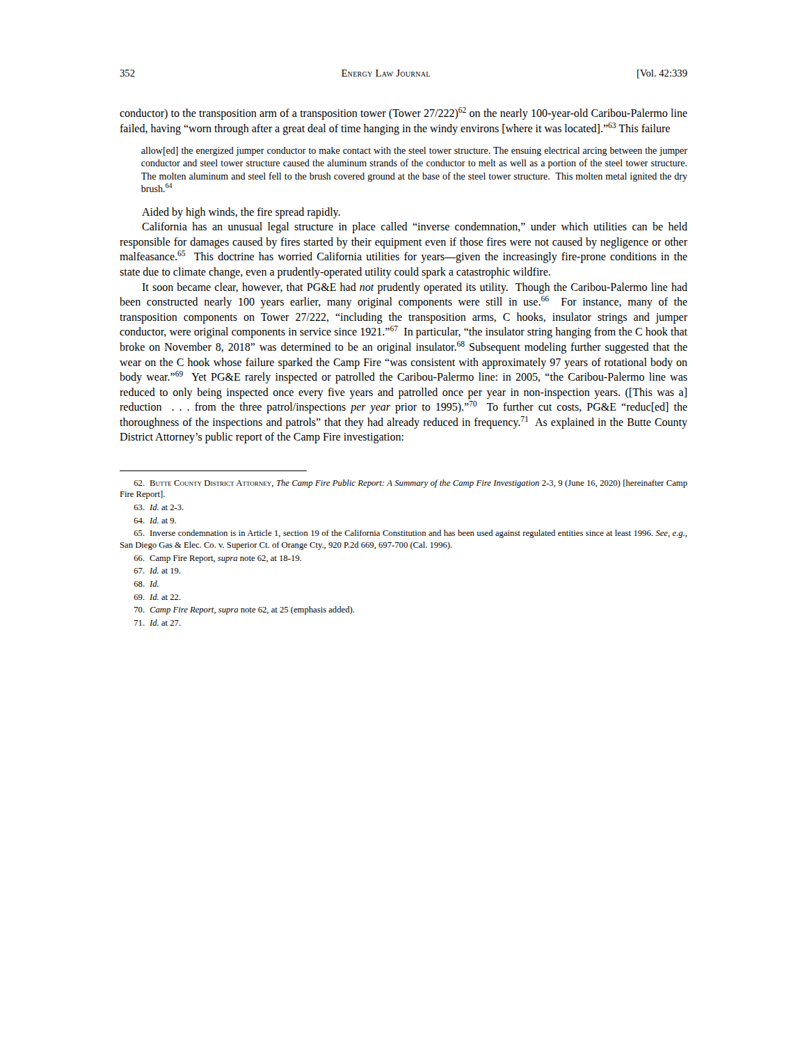352 Energy Law Journal [Vol. 42:339
conductor) to the transposition arm of a transposition tower (Tower 27/222)62 on the nearly 100-year-old Caribou-Palermo line failed, having “worn through after a great deal of time hanging in the windy environs [where it was located].”63 This failure
allow[ed] the energized jumper conductor to make contact with the steel tower structure. The ensuing electrical arcing between the jumper conductor and steel tower structure caused the aluminum strands of the conductor to melt as well as a portion of the steel tower structure. The molten aluminum and steel fell to the brush covered ground at the base of the steel tower structure. This molten metal ignited the dry brush.64
Aided by high winds, the fire spread rapidly.
California has an unusual legal structure in place called “inverse condemnation,” under which utilities can be held responsible for damages caused by fires started by their equipment even if those fires were not caused by negligence or other malfeasance.65 This doctrine has worried California utilities for years—given the increasingly fire-prone conditions in the state due to climate change, even a prudently-operated utility could spark a catastrophic wildfire.
It soon became clear, however, that PG&E had not prudently operated its utility. Though the Caribou-Palermo line had been constructed nearly 100 years earlier, many original components were still in use.66 For instance, many of the transposition components on Tower 27/222, “including the transposition arms, C hooks, insulator strings and jumper conductor, were original components in service since 1921.”67 In particular, “the insulator string hanging from the C hook that broke on November 8, 2018” was determined to be an original insulator.68 Subsequent modeling further suggested that the wear on the C hook whose failure sparked the Camp Fire “was consistent with approximately 97 years of rotational body on body wear.”69 Yet PG&E rarely inspected or patrolled the Caribou-Palermo line: in 2005, “the Caribou-Palermo line was reduced to only being inspected once every five years and patrolled once per year in non-inspection years. ([This was a] reduction . . . from the three patrol/inspections per year prior to 1995).”70 To further cut costs, PG&E “reduc[ed] the thoroughness of the inspections and patrols” that they had already reduced in frequency.71 As explained in the Butte County District Attorney’s public report of the Camp Fire investigation:
Butte County District Attorney, The Camp Fire Public Report: A Summary of the Camp Fire Investigation 2-3, 9 (June 16, 2020) [hereinafter Camp Fire Report].
Id. at 2-3.
Id. at 9.
Inverse condemnation is in Article 1, section 19 of the California Constitution and has been used against regulated entities since at least 1996. See, e.g., San Diego Gas & Elec. Co. v. Superior Ct. of Orange Cty., 920 P.2d 669, 697-700 (Cal. 1996).
Camp Fire Report, supra note 62, at 18-19.
Id. at 19.
Id.
Id. at 22.
Camp Fire Report, supra note 62, at 25 (emphasis added).
Id. at 27.